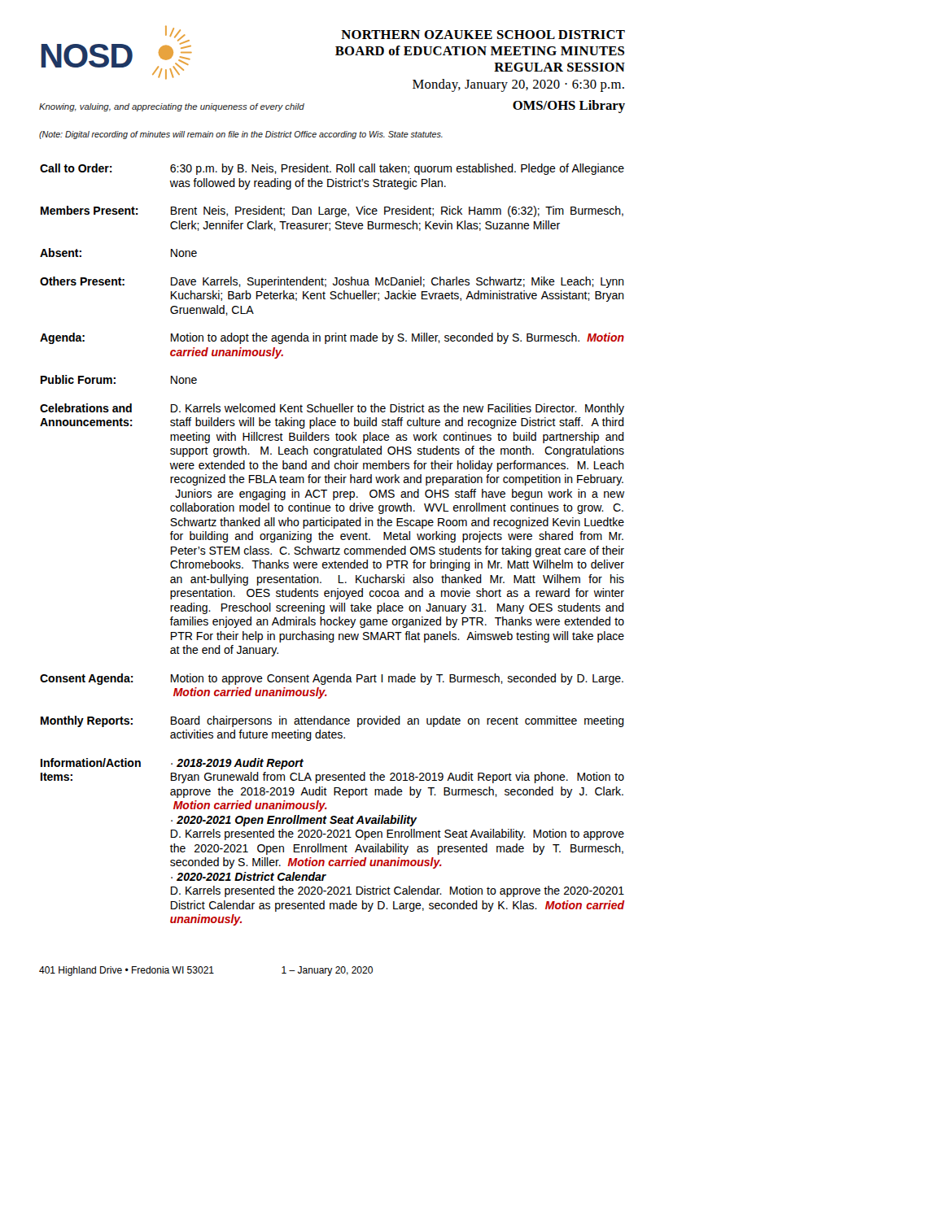NOSD
NORTHERN OZAUKEE SCHOOL DISTRICT
BOARD of EDUCATION MEETING MINUTES
REGULAR SESSION
Monday, January 20, 2020 · 6:30 p.m.
Knowing, valuing, and appreciating the uniqueness of every child
OMS/OHS Library
(Note: Digital recording of minutes will remain on file in the District Office according to Wis. State statutes.
| Call to Order: | 6:30 p.m. by B. Neis, President. Roll call taken; quorum established. Pledge of Allegiance was followed by reading of the District’s Strategic Plan. |
| Members Present: | Brent Neis, President; Dan Large, Vice President; Rick Hamm (6:32); Tim Burmesch, Clerk; Jennifer Clark, Treasurer; Steve Burmesch; Kevin Klas; Suzanne Miller |
| Absent: | None |
| Others Present: | Dave Karrels, Superintendent; Joshua McDaniel; Charles Schwartz; Mike Leach; Lynn Kucharski; Barb Peterka; Kent Schueller; Jackie Evraets, Administrative Assistant; Bryan Gruenwald, CLA |
| Agenda: | Motion to adopt the agenda in print made by S. Miller, seconded by S. Burmesch. Motion carried unanimously. |
| Public Forum: | None |
| Celebrations and Announcements: | D. Karrels welcomed Kent Schueller to the District as the new Facilities Director. Monthly staff builders will be taking place to build staff culture and recognize District staff. A third meeting with Hillcrest Builders took place as work continues to build partnership and support growth. M. Leach congratulated OHS students of the month. Congratulations were extended to the band and choir members for their holiday performances. M. Leach recognized the FBLA team for their hard work and preparation for competition in February. Juniors are engaging in ACT prep. OMS and OHS staff have begun work in a new collaboration model to continue to drive growth. WVL enrollment continues to grow. C. Schwartz thanked all who participated in the Escape Room and recognized Kevin Luedtke for building and organizing the event. Metal working projects were shared from Mr. Peter’s STEM class. C. Schwartz commended OMS students for taking great care of their Chromebooks. Thanks were extended to PTR for bringing in Mr. Matt Wilhelm to deliver an ant-bullying presentation. L. Kucharski also thanked Mr. Matt Wilhem for his presentation. OES students enjoyed cocoa and a movie short as a reward for winter reading. Preschool screening will take place on January 31. Many OES students and families enjoyed an Admirals hockey game organized by PTR. Thanks were extended to PTR For their help in purchasing new SMART flat panels. Aimsweb testing will take place at the end of January. |
| Consent Agenda: | Motion to approve Consent Agenda Part I made by T. Burmesch, seconded by D. Large. Motion carried unanimously. |
| Monthly Reports: | Board chairpersons in attendance provided an update on recent committee meeting activities and future meeting dates. |
| Information/Action Items: | · 2018-2019 Audit Report Bryan Grunewald from CLA presented the 2018-2019 Audit Report via phone. Motion to approve the 2018-2019 Audit Report made by T. Burmesch, seconded by J. Clark. Motion carried unanimously. · 2020-2021 Open Enrollment Seat Availability D. Karrels presented the 2020-2021 Open Enrollment Seat Availability. Motion to approve the 2020-2021 Open Enrollment Availability as presented made by T. Burmesch, seconded by S. Miller. Motion carried unanimously. · 2020-2021 District Calendar D. Karrels presented the 2020-2021 District Calendar. Motion to approve the 2020-20201 District Calendar as presented made by D. Large, seconded by K. Klas. Motion carried unanimously. |
401 Highland Drive • Fredonia WI 53021
1 – January 20, 2020